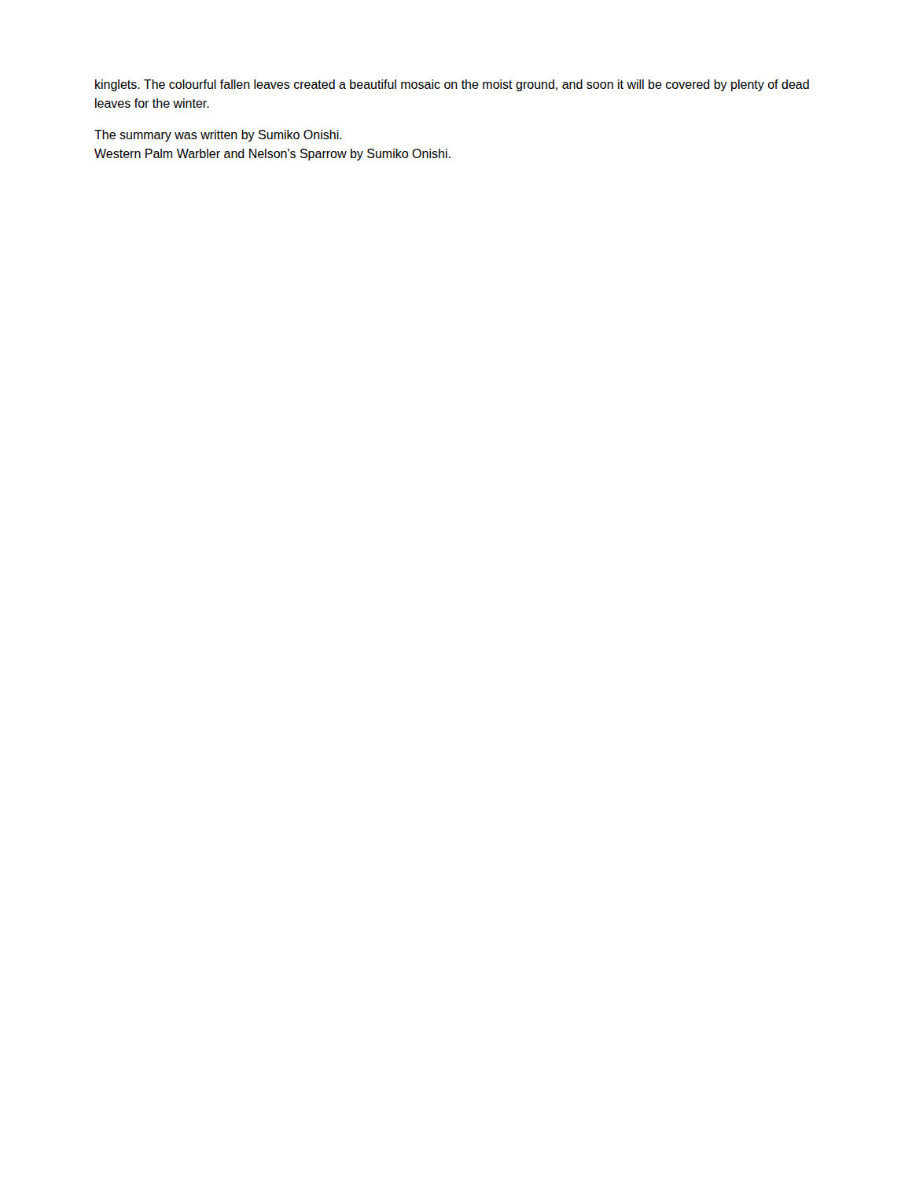kinglets. The colourful fallen leaves created a beautiful mosaic on the moist ground, and soon it will be covered by plenty of dead leaves for the winter.
The summary was written by Sumiko Onishi. Western Palm Warbler and Nelson's Sparrow by Sumiko Onishi.